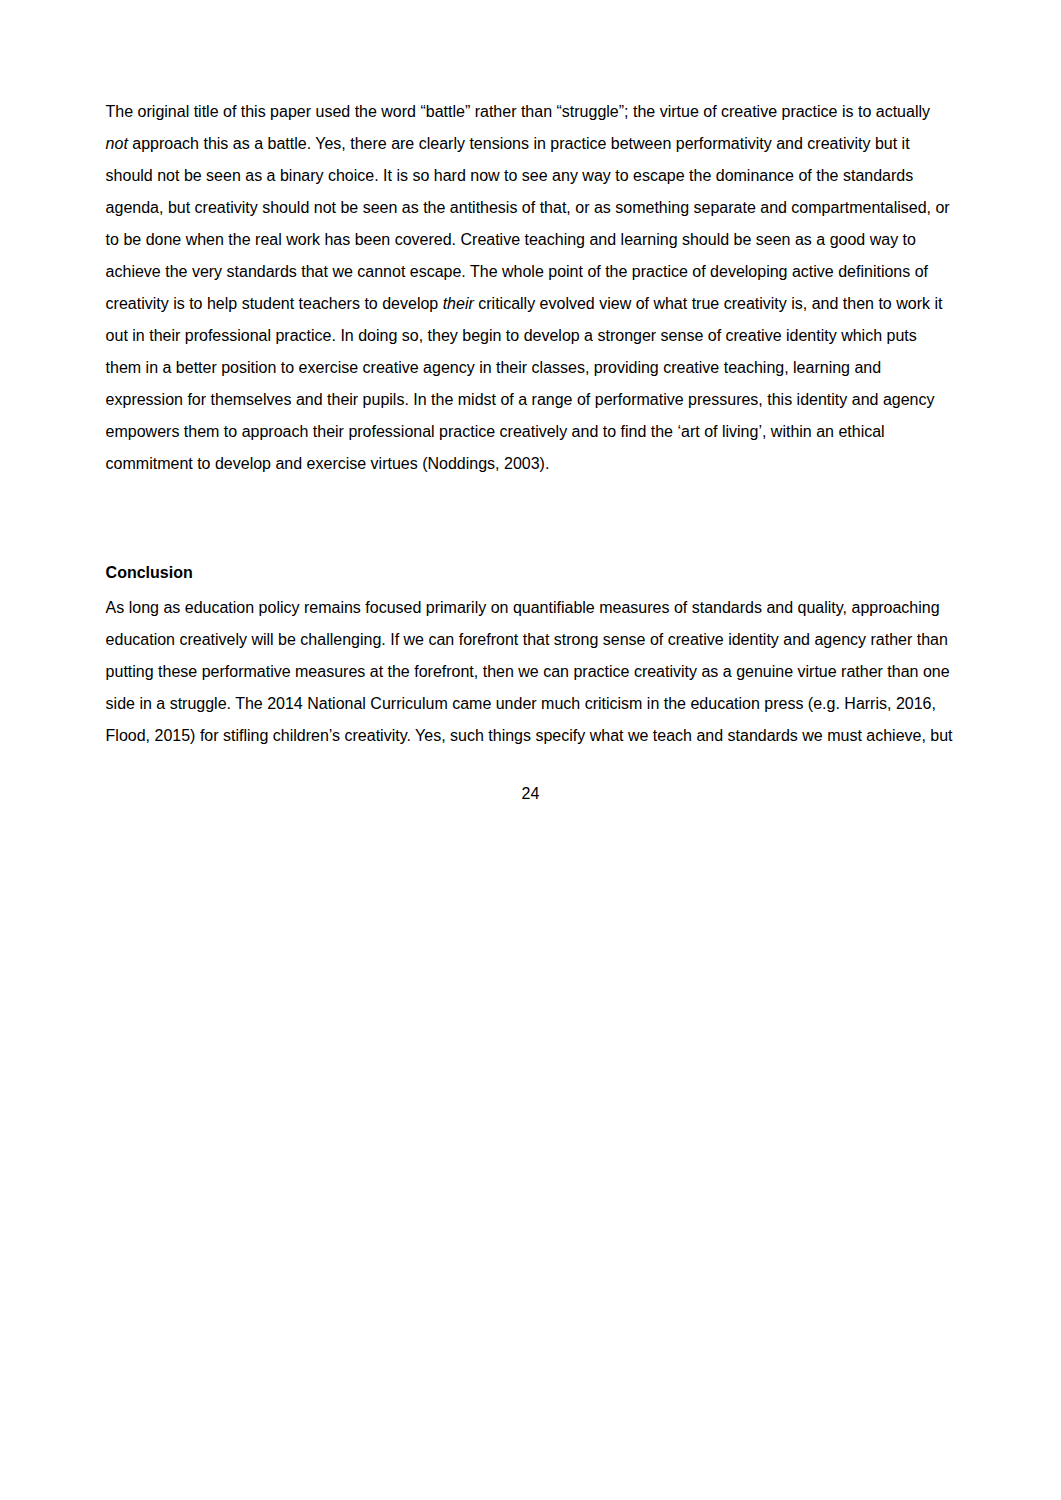The original title of this paper used the word “battle” rather than “struggle”; the virtue of creative practice is to actually not approach this as a battle. Yes, there are clearly tensions in practice between performativity and creativity but it should not be seen as a binary choice. It is so hard now to see any way to escape the dominance of the standards agenda, but creativity should not be seen as the antithesis of that, or as something separate and compartmentalised, or to be done when the real work has been covered. Creative teaching and learning should be seen as a good way to achieve the very standards that we cannot escape. The whole point of the practice of developing active definitions of creativity is to help student teachers to develop their critically evolved view of what true creativity is, and then to work it out in their professional practice. In doing so, they begin to develop a stronger sense of creative identity which puts them in a better position to exercise creative agency in their classes, providing creative teaching, learning and expression for themselves and their pupils. In the midst of a range of performative pressures, this identity and agency empowers them to approach their professional practice creatively and to find the ‘art of living’, within an ethical commitment to develop and exercise virtues (Noddings, 2003).
Conclusion
As long as education policy remains focused primarily on quantifiable measures of standards and quality, approaching education creatively will be challenging. If we can forefront that strong sense of creative identity and agency rather than putting these performative measures at the forefront, then we can practice creativity as a genuine virtue rather than one side in a struggle. The 2014 National Curriculum came under much criticism in the education press (e.g. Harris, 2016, Flood, 2015) for stifling children’s creativity. Yes, such things specify what we teach and standards we must achieve, but
24